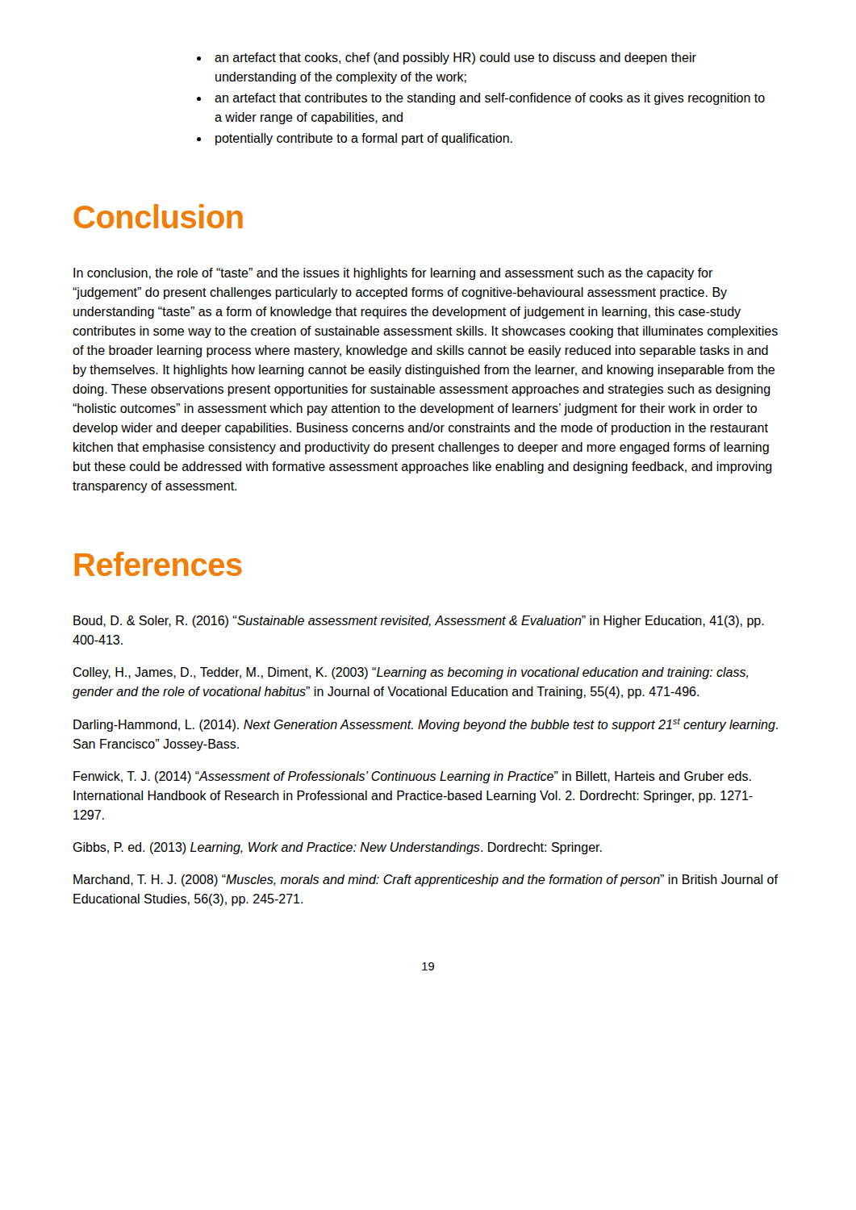an artefact that cooks, chef (and possibly HR) could use to discuss and deepen their understanding of the complexity of the work;
an artefact that contributes to the standing and self-confidence of cooks as it gives recognition to a wider range of capabilities, and
potentially contribute to a formal part of qualification.
Conclusion
In conclusion, the role of “taste” and the issues it highlights for learning and assessment such as the capacity for “judgement” do present challenges particularly to accepted forms of cognitive-behavioural assessment practice. By understanding “taste” as a form of knowledge that requires the development of judgement in learning, this case-study contributes in some way to the creation of sustainable assessment skills. It showcases cooking that illuminates complexities of the broader learning process where mastery, knowledge and skills cannot be easily reduced into separable tasks in and by themselves. It highlights how learning cannot be easily distinguished from the learner, and knowing inseparable from the doing. These observations present opportunities for sustainable assessment approaches and strategies such as designing “holistic outcomes” in assessment which pay attention to the development of learners’ judgment for their work in order to develop wider and deeper capabilities. Business concerns and/or constraints and the mode of production in the restaurant kitchen that emphasise consistency and productivity do present challenges to deeper and more engaged forms of learning but these could be addressed with formative assessment approaches like enabling and designing feedback, and improving transparency of assessment.
References
Boud, D. & Soler, R. (2016) “Sustainable assessment revisited, Assessment & Evaluation” in Higher Education, 41(3), pp. 400-413.
Colley, H., James, D., Tedder, M., Diment, K. (2003) “Learning as becoming in vocational education and training: class, gender and the role of vocational habitus” in Journal of Vocational Education and Training, 55(4), pp. 471-496.
Darling-Hammond, L. (2014). Next Generation Assessment. Moving beyond the bubble test to support 21st century learning. San Francisco” Jossey-Bass.
Fenwick, T. J. (2014) “Assessment of Professionals’ Continuous Learning in Practice” in Billett, Harteis and Gruber eds. International Handbook of Research in Professional and Practice-based Learning Vol. 2. Dordrecht: Springer, pp. 1271-1297.
Gibbs, P. ed. (2013) Learning, Work and Practice: New Understandings. Dordrecht: Springer.
Marchand, T. H. J. (2008) “Muscles, morals and mind: Craft apprenticeship and the formation of person” in British Journal of Educational Studies, 56(3), pp. 245-271.
19